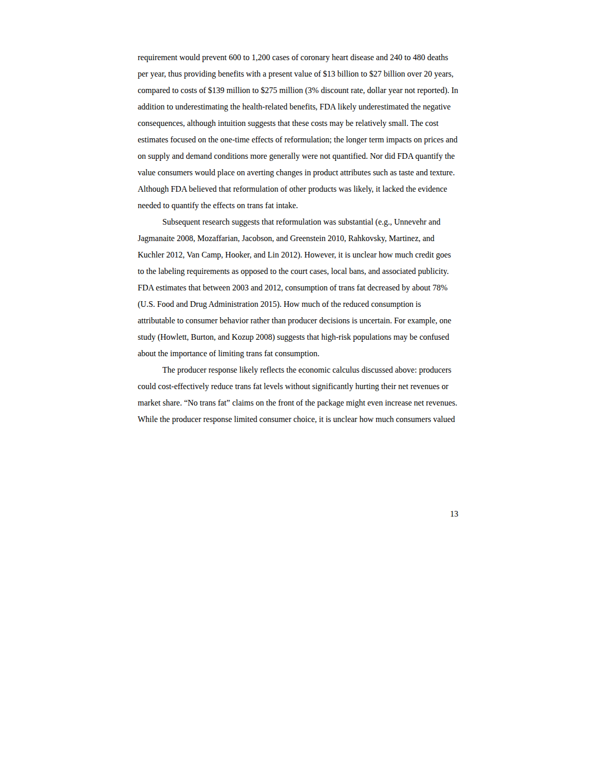requirement would prevent 600 to 1,200 cases of coronary heart disease and 240 to 480 deaths per year, thus providing benefits with a present value of $13 billion to $27 billion over 20 years, compared to costs of $139 million to $275 million (3% discount rate, dollar year not reported). In addition to underestimating the health-related benefits, FDA likely underestimated the negative consequences, although intuition suggests that these costs may be relatively small. The cost estimates focused on the one-time effects of reformulation; the longer term impacts on prices and on supply and demand conditions more generally were not quantified. Nor did FDA quantify the value consumers would place on averting changes in product attributes such as taste and texture. Although FDA believed that reformulation of other products was likely, it lacked the evidence needed to quantify the effects on trans fat intake.
Subsequent research suggests that reformulation was substantial (e.g., Unnevehr and Jagmanaite 2008, Mozaffarian, Jacobson, and Greenstein 2010, Rahkovsky, Martinez, and Kuchler 2012, Van Camp, Hooker, and Lin 2012). However, it is unclear how much credit goes to the labeling requirements as opposed to the court cases, local bans, and associated publicity. FDA estimates that between 2003 and 2012, consumption of trans fat decreased by about 78% (U.S. Food and Drug Administration 2015). How much of the reduced consumption is attributable to consumer behavior rather than producer decisions is uncertain. For example, one study (Howlett, Burton, and Kozup 2008) suggests that high-risk populations may be confused about the importance of limiting trans fat consumption.
The producer response likely reflects the economic calculus discussed above: producers could cost-effectively reduce trans fat levels without significantly hurting their net revenues or market share. “No trans fat” claims on the front of the package might even increase net revenues. While the producer response limited consumer choice, it is unclear how much consumers valued
13